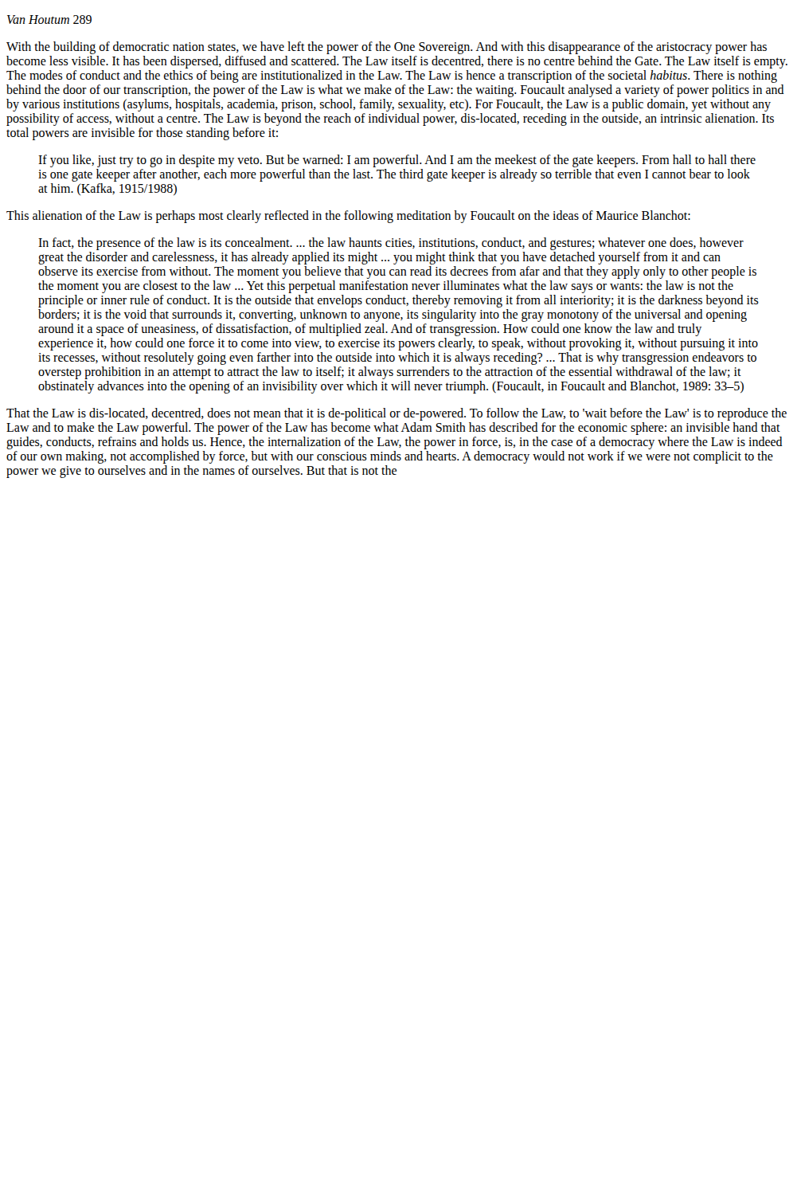Van Houtum 289
With the building of democratic nation states, we have left the power of the One Sovereign. And with this disappearance of the aristocracy power has become less visible. It has been dispersed, diffused and scattered. The Law itself is decentred, there is no centre behind the Gate. The Law itself is empty. The modes of conduct and the ethics of being are institutionalized in the Law. The Law is hence a transcription of the societal habitus. There is nothing behind the door of our transcription, the power of the Law is what we make of the Law: the waiting. Foucault analysed a variety of power politics in and by various institutions (asylums, hospitals, academia, prison, school, family, sexuality, etc). For Foucault, the Law is a public domain, yet without any possibility of access, without a centre. The Law is beyond the reach of individual power, dis-located, receding in the outside, an intrinsic alienation. Its total powers are invisible for those standing before it:
If you like, just try to go in despite my veto. But be warned: I am powerful. And I am the meekest of the gate keepers. From hall to hall there is one gate keeper after another, each more powerful than the last. The third gate keeper is already so terrible that even I cannot bear to look at him. (Kafka, 1915/1988)
This alienation of the Law is perhaps most clearly reflected in the following meditation by Foucault on the ideas of Maurice Blanchot:
In fact, the presence of the law is its concealment. ... the law haunts cities, institutions, conduct, and gestures; whatever one does, however great the disorder and carelessness, it has already applied its might ... you might think that you have detached yourself from it and can observe its exercise from without. The moment you believe that you can read its decrees from afar and that they apply only to other people is the moment you are closest to the law ... Yet this perpetual manifestation never illuminates what the law says or wants: the law is not the principle or inner rule of conduct. It is the outside that envelops conduct, thereby removing it from all interiority; it is the darkness beyond its borders; it is the void that surrounds it, converting, unknown to anyone, its singularity into the gray monotony of the universal and opening around it a space of uneasiness, of dissatisfaction, of multiplied zeal. And of transgression. How could one know the law and truly experience it, how could one force it to come into view, to exercise its powers clearly, to speak, without provoking it, without pursuing it into its recesses, without resolutely going even farther into the outside into which it is always receding? ... That is why transgression endeavors to overstep prohibition in an attempt to attract the law to itself; it always surrenders to the attraction of the essential withdrawal of the law; it obstinately advances into the opening of an invisibility over which it will never triumph. (Foucault, in Foucault and Blanchot, 1989: 33–5)
That the Law is dis-located, decentred, does not mean that it is de-political or de-powered. To follow the Law, to 'wait before the Law' is to reproduce the Law and to make the Law powerful. The power of the Law has become what Adam Smith has described for the economic sphere: an invisible hand that guides, conducts, refrains and holds us. Hence, the internalization of the Law, the power in force, is, in the case of a democracy where the Law is indeed of our own making, not accomplished by force, but with our conscious minds and hearts. A democracy would not work if we were not complicit to the power we give to ourselves and in the names of ourselves. But that is not the